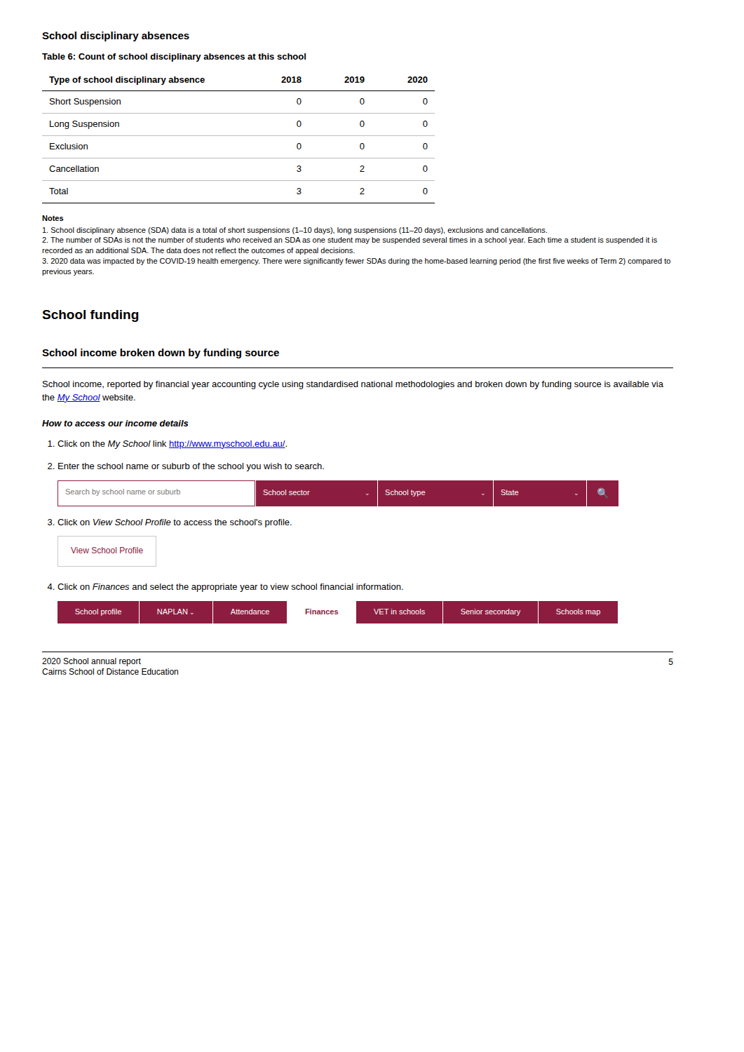School disciplinary absences
Table 6: Count of school disciplinary absences at this school
| Type of school disciplinary absence | 2018 | 2019 | 2020 |
| --- | --- | --- | --- |
| Short Suspension | 0 | 0 | 0 |
| Long Suspension | 0 | 0 | 0 |
| Exclusion | 0 | 0 | 0 |
| Cancellation | 3 | 2 | 0 |
| Total | 3 | 2 | 0 |
Notes 1. School disciplinary absence (SDA) data is a total of short suspensions (1–10 days), long suspensions (11–20 days), exclusions and cancellations.
2. The number of SDAs is not the number of students who received an SDA as one student may be suspended several times in a school year. Each time a student is suspended it is recorded as an additional SDA. The data does not reflect the outcomes of appeal decisions.
3. 2020 data was impacted by the COVID-19 health emergency. There were significantly fewer SDAs during the home-based learning period (the first five weeks of Term 2) compared to previous years.
School funding
School income broken down by funding source
School income, reported by financial year accounting cycle using standardised national methodologies and broken down by funding source is available via the My School website.
How to access our income details
Click on the My School link http://www.myschool.edu.au/.
Enter the school name or suburb of the school you wish to search.
Search by school name or suburb
School sector⌄
School type⌄
State⌄
🔍
Click on View School Profile to access the school's profile.
View School Profile
Click on Finances and select the appropriate year to view school financial information.
School profile
NAPLAN
Attendance
Finances
VET in schools
Senior secondary
Schools map
2020 School annual report
Cairns School of Distance Education
5